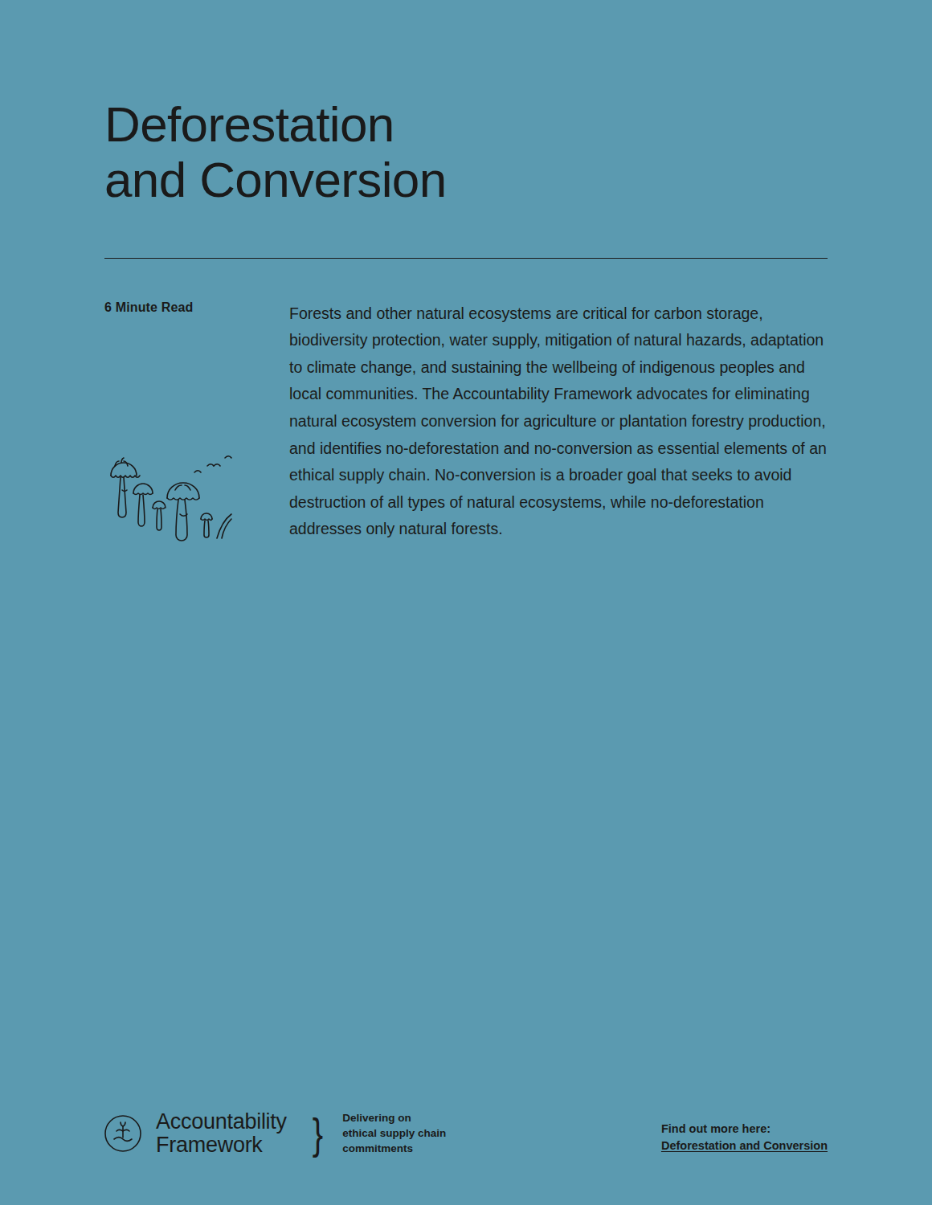Deforestation
and Conversion
6 Minute Read
Forests and other natural ecosystems are critical for carbon storage, biodiversity protection, water supply, mitigation of natural hazards, adaptation to climate change, and sustaining the wellbeing of indigenous peoples and local communities. The Accountability Framework advocates for eliminating natural ecosystem conversion for agriculture or plantation forestry production, and identifies no-deforestation and no-conversion as essential elements of an ethical supply chain. No-conversion is a broader goal that seeks to avoid destruction of all types of natural ecosystems, while no-deforestation addresses only natural forests.
Accountability
Framework
}
Delivering on
ethical supply chain
commitments
Find out more here:
Deforestation and Conversion